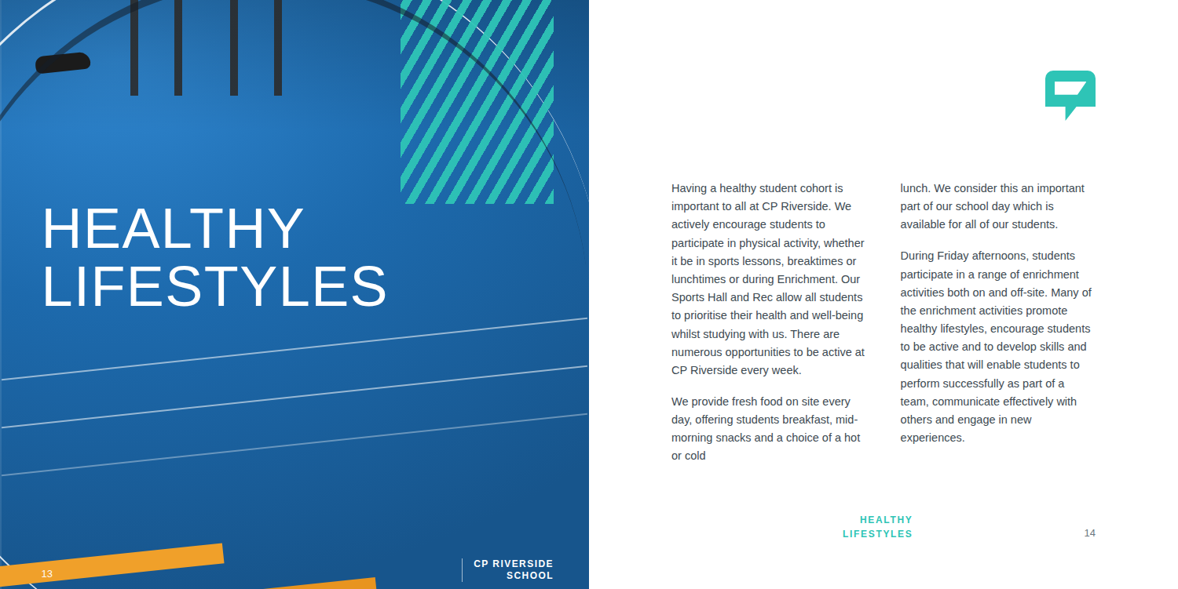Healthy Lifestyles
13
CP RIVERSIDE
SCHOOL
Having a healthy student cohort is important to all at CP Riverside. We actively encourage students to participate in physical activity, whether it be in sports lessons, breaktimes or lunchtimes or during Enrichment. Our Sports Hall and Rec allow all students to prioritise their health and well-being whilst studying with us. There are numerous opportunities to be active at CP Riverside every week.
We provide fresh food on site every day, offering students breakfast, mid-morning snacks and a choice of a hot or cold
lunch. We consider this an important part of our school day which is available for all of our students.
During Friday afternoons, students participate in a range of enrichment activities both on and off-site. Many of the enrichment activities promote healthy lifestyles, encourage students to be active and to develop skills and qualities that will enable students to perform successfully as part of a team, communicate effectively with others and engage in new experiences.
Healthy
Lifestyles
14